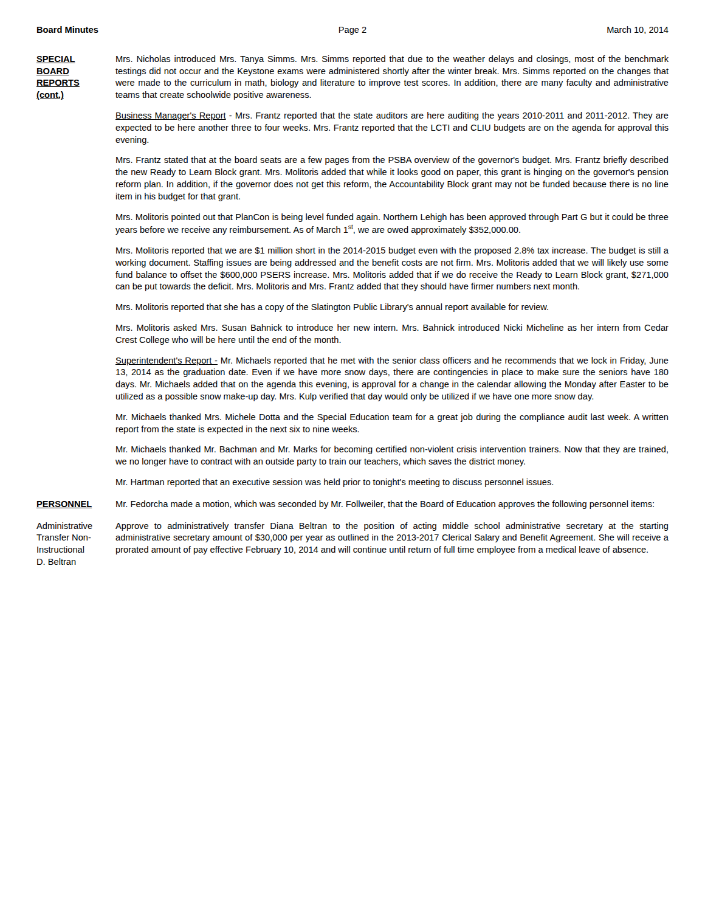Board Minutes
Page 2
March 10, 2014
SPECIAL BOARD REPORTS (cont.)
Mrs. Nicholas introduced Mrs. Tanya Simms. Mrs. Simms reported that due to the weather delays and closings, most of the benchmark testings did not occur and the Keystone exams were administered shortly after the winter break. Mrs. Simms reported on the changes that were made to the curriculum in math, biology and literature to improve test scores. In addition, there are many faculty and administrative teams that create schoolwide positive awareness.
Business Manager's Report - Mrs. Frantz reported that the state auditors are here auditing the years 2010-2011 and 2011-2012. They are expected to be here another three to four weeks. Mrs. Frantz reported that the LCTI and CLIU budgets are on the agenda for approval this evening.
Mrs. Frantz stated that at the board seats are a few pages from the PSBA overview of the governor's budget. Mrs. Frantz briefly described the new Ready to Learn Block grant. Mrs. Molitoris added that while it looks good on paper, this grant is hinging on the governor's pension reform plan. In addition, if the governor does not get this reform, the Accountability Block grant may not be funded because there is no line item in his budget for that grant.
Mrs. Molitoris pointed out that PlanCon is being level funded again. Northern Lehigh has been approved through Part G but it could be three years before we receive any reimbursement. As of March 1st, we are owed approximately $352,000.00.
Mrs. Molitoris reported that we are $1 million short in the 2014-2015 budget even with the proposed 2.8% tax increase. The budget is still a working document. Staffing issues are being addressed and the benefit costs are not firm. Mrs. Molitoris added that we will likely use some fund balance to offset the $600,000 PSERS increase. Mrs. Molitoris added that if we do receive the Ready to Learn Block grant, $271,000 can be put towards the deficit. Mrs. Molitoris and Mrs. Frantz added that they should have firmer numbers next month.
Mrs. Molitoris reported that she has a copy of the Slatington Public Library's annual report available for review.
Mrs. Molitoris asked Mrs. Susan Bahnick to introduce her new intern. Mrs. Bahnick introduced Nicki Micheline as her intern from Cedar Crest College who will be here until the end of the month.
Superintendent's Report - Mr. Michaels reported that he met with the senior class officers and he recommends that we lock in Friday, June 13, 2014 as the graduation date. Even if we have more snow days, there are contingencies in place to make sure the seniors have 180 days. Mr. Michaels added that on the agenda this evening, is approval for a change in the calendar allowing the Monday after Easter to be utilized as a possible snow make-up day. Mrs. Kulp verified that day would only be utilized if we have one more snow day.
Mr. Michaels thanked Mrs. Michele Dotta and the Special Education team for a great job during the compliance audit last week. A written report from the state is expected in the next six to nine weeks.
Mr. Michaels thanked Mr. Bachman and Mr. Marks for becoming certified non-violent crisis intervention trainers. Now that they are trained, we no longer have to contract with an outside party to train our teachers, which saves the district money.
Mr. Hartman reported that an executive session was held prior to tonight's meeting to discuss personnel issues.
PERSONNEL
Mr. Fedorcha made a motion, which was seconded by Mr. Follweiler, that the Board of Education approves the following personnel items:
Administrative
Transfer Non-
Instructional
D. Beltran
Approve to administratively transfer Diana Beltran to the position of acting middle school administrative secretary at the starting administrative secretary amount of $30,000 per year as outlined in the 2013-2017 Clerical Salary and Benefit Agreement. She will receive a prorated amount of pay effective February 10, 2014 and will continue until return of full time employee from a medical leave of absence.